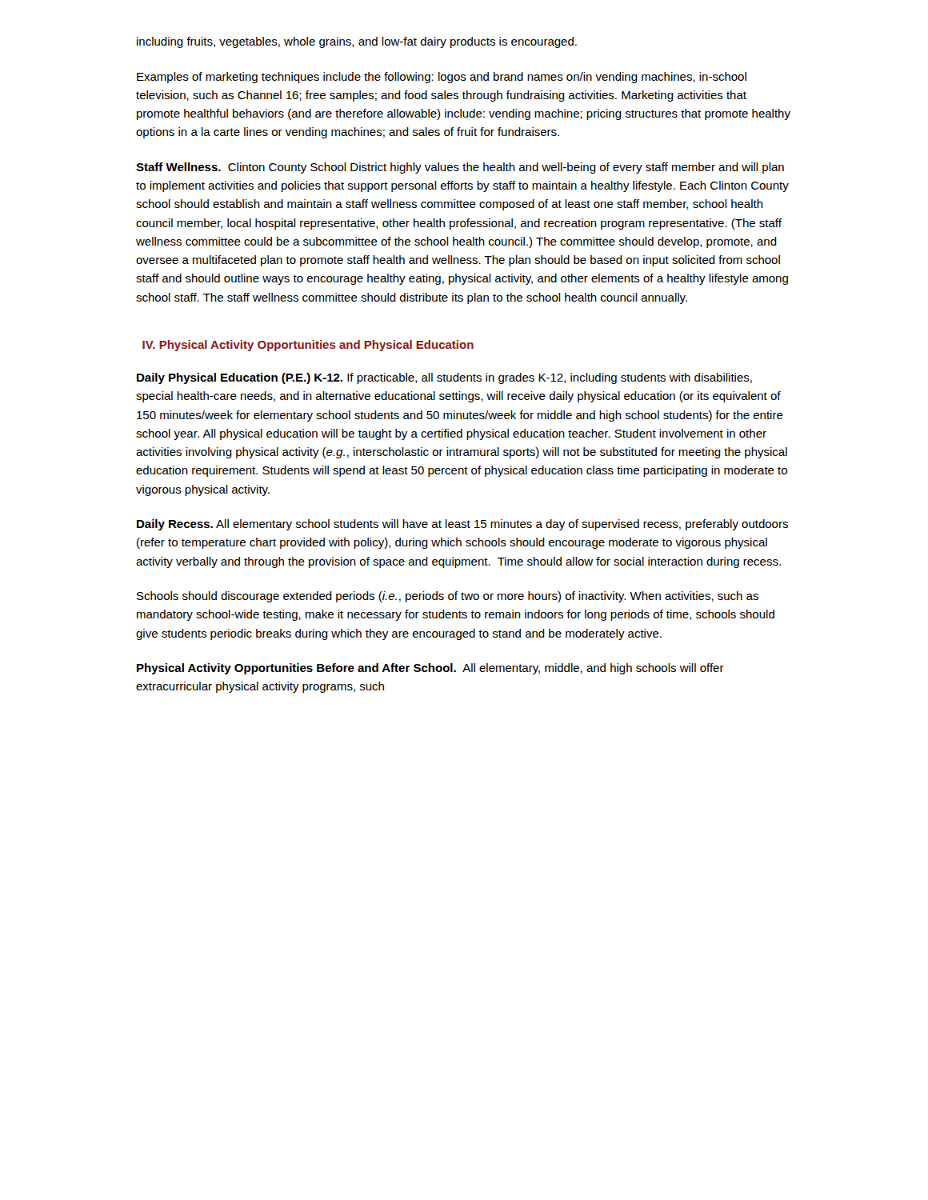including fruits, vegetables, whole grains, and low-fat dairy products is encouraged.
Examples of marketing techniques include the following: logos and brand names on/in vending machines, in-school television, such as Channel 16; free samples; and food sales through fundraising activities. Marketing activities that promote healthful behaviors (and are therefore allowable) include: vending machine; pricing structures that promote healthy options in a la carte lines or vending machines; and sales of fruit for fundraisers.
Staff Wellness. Clinton County School District highly values the health and well-being of every staff member and will plan to implement activities and policies that support personal efforts by staff to maintain a healthy lifestyle. Each Clinton County school should establish and maintain a staff wellness committee composed of at least one staff member, school health council member, local hospital representative, other health professional, and recreation program representative. (The staff wellness committee could be a subcommittee of the school health council.) The committee should develop, promote, and oversee a multifaceted plan to promote staff health and wellness. The plan should be based on input solicited from school staff and should outline ways to encourage healthy eating, physical activity, and other elements of a healthy lifestyle among school staff. The staff wellness committee should distribute its plan to the school health council annually.
IV. Physical Activity Opportunities and Physical Education
Daily Physical Education (P.E.) K-12. If practicable, all students in grades K-12, including students with disabilities, special health-care needs, and in alternative educational settings, will receive daily physical education (or its equivalent of 150 minutes/week for elementary school students and 50 minutes/week for middle and high school students) for the entire school year. All physical education will be taught by a certified physical education teacher. Student involvement in other activities involving physical activity (e.g., interscholastic or intramural sports) will not be substituted for meeting the physical education requirement. Students will spend at least 50 percent of physical education class time participating in moderate to vigorous physical activity.
Daily Recess. All elementary school students will have at least 15 minutes a day of supervised recess, preferably outdoors (refer to temperature chart provided with policy), during which schools should encourage moderate to vigorous physical activity verbally and through the provision of space and equipment. Time should allow for social interaction during recess.
Schools should discourage extended periods (i.e., periods of two or more hours) of inactivity. When activities, such as mandatory school-wide testing, make it necessary for students to remain indoors for long periods of time, schools should give students periodic breaks during which they are encouraged to stand and be moderately active.
Physical Activity Opportunities Before and After School. All elementary, middle, and high schools will offer extracurricular physical activity programs, such